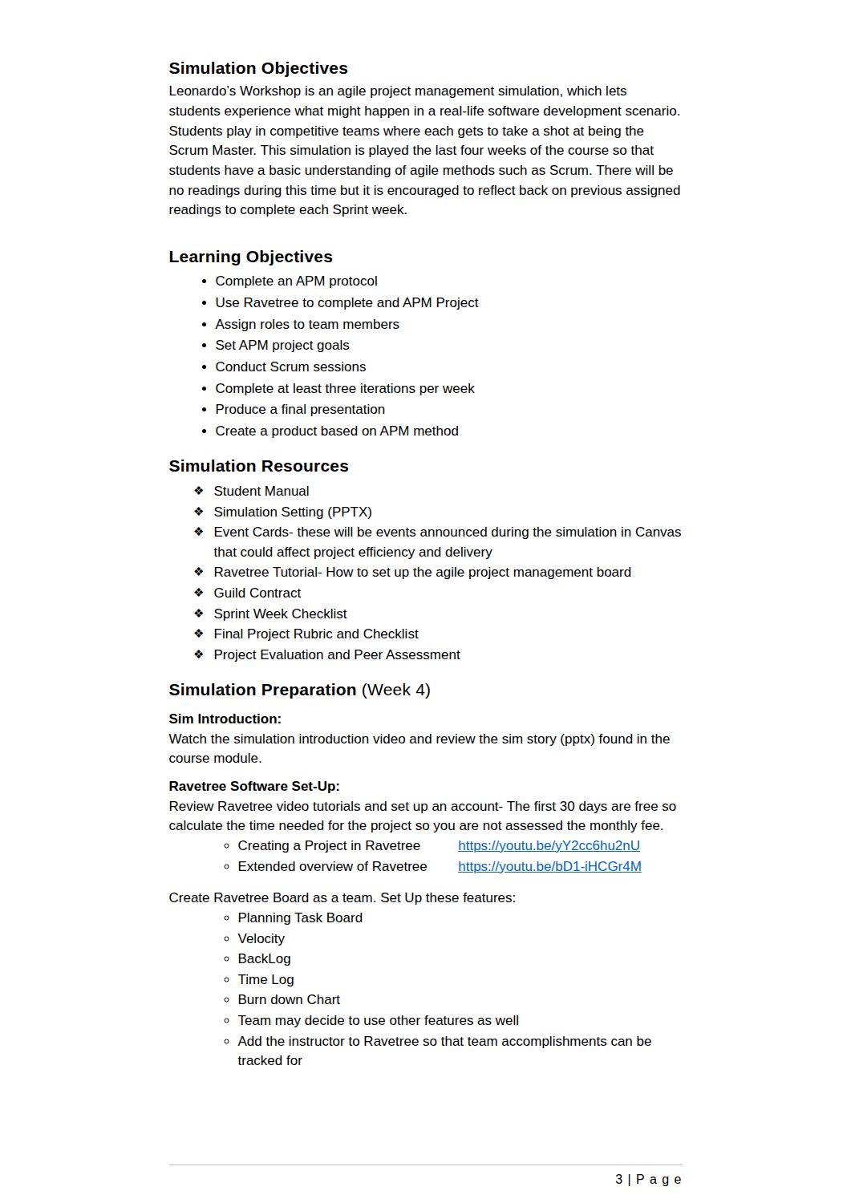Simulation Objectives
Leonardo’s Workshop is an agile project management simulation, which lets students experience what might happen in a real-life software development scenario. Students play in competitive teams where each gets to take a shot at being the Scrum Master. This simulation is played the last four weeks of the course so that students have a basic understanding of agile methods such as Scrum. There will be no readings during this time but it is encouraged to reflect back on previous assigned readings to complete each Sprint week.
Learning Objectives
Complete an APM protocol
Use Ravetree to complete and APM Project
Assign roles to team members
Set APM project goals
Conduct Scrum sessions
Complete at least three iterations per week
Produce a final presentation
Create a product based on APM method
Simulation Resources
Student Manual
Simulation Setting (PPTX)
Event Cards- these will be events announced during the simulation in Canvas that could affect project efficiency and delivery
Ravetree Tutorial- How to set up the agile project management board
Guild Contract
Sprint Week Checklist
Final Project Rubric and Checklist
Project Evaluation and Peer Assessment
Simulation Preparation (Week 4)
Sim Introduction:
Watch the simulation introduction video and review the sim story (pptx) found in the course module.
Ravetree Software Set-Up:
Review Ravetree video tutorials and set up an account- The first 30 days are free so calculate the time needed for the project so you are not assessed the monthly fee.
Creating a Project in Ravetree https://youtu.be/yY2cc6hu2nU
Extended overview of Ravetree https://youtu.be/bD1-iHCGr4M
Create Ravetree Board as a team. Set Up these features:
Planning Task Board
Velocity
BackLog
Time Log
Burn down Chart
Team may decide to use other features as well
Add the instructor to Ravetree so that team accomplishments can be tracked for
3 | P a g e